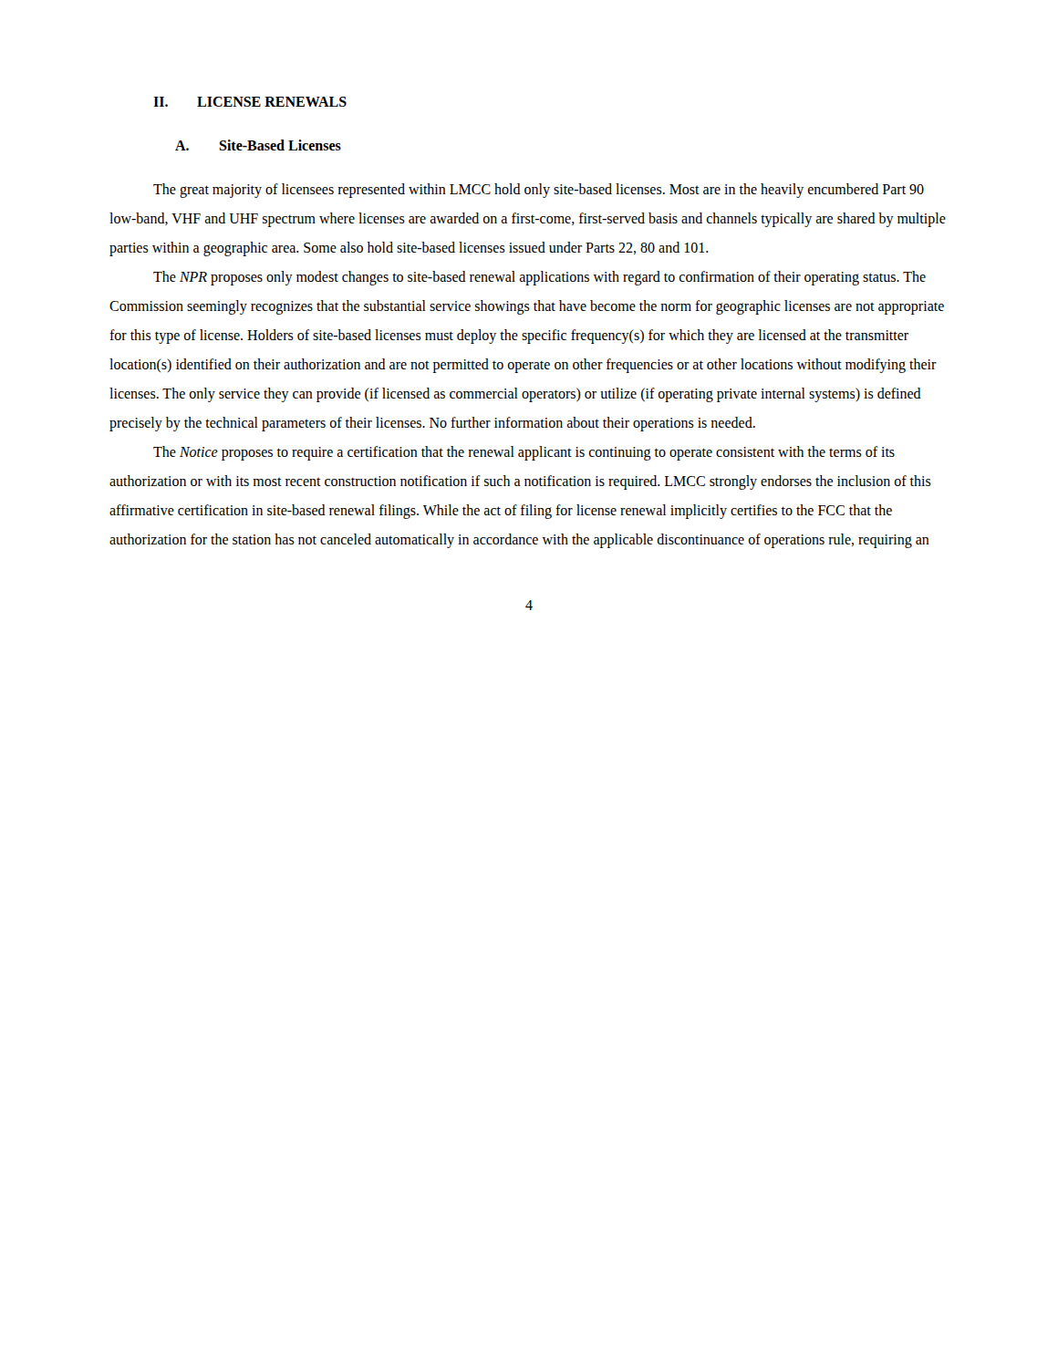II. LICENSE RENEWALS
A. Site-Based Licenses
The great majority of licensees represented within LMCC hold only site-based licenses. Most are in the heavily encumbered Part 90 low-band, VHF and UHF spectrum where licenses are awarded on a first-come, first-served basis and channels typically are shared by multiple parties within a geographic area. Some also hold site-based licenses issued under Parts 22, 80 and 101.
The NPR proposes only modest changes to site-based renewal applications with regard to confirmation of their operating status. The Commission seemingly recognizes that the substantial service showings that have become the norm for geographic licenses are not appropriate for this type of license. Holders of site-based licenses must deploy the specific frequency(s) for which they are licensed at the transmitter location(s) identified on their authorization and are not permitted to operate on other frequencies or at other locations without modifying their licenses. The only service they can provide (if licensed as commercial operators) or utilize (if operating private internal systems) is defined precisely by the technical parameters of their licenses. No further information about their operations is needed.
The Notice proposes to require a certification that the renewal applicant is continuing to operate consistent with the terms of its authorization or with its most recent construction notification if such a notification is required. LMCC strongly endorses the inclusion of this affirmative certification in site-based renewal filings. While the act of filing for license renewal implicitly certifies to the FCC that the authorization for the station has not canceled automatically in accordance with the applicable discontinuance of operations rule, requiring an
4